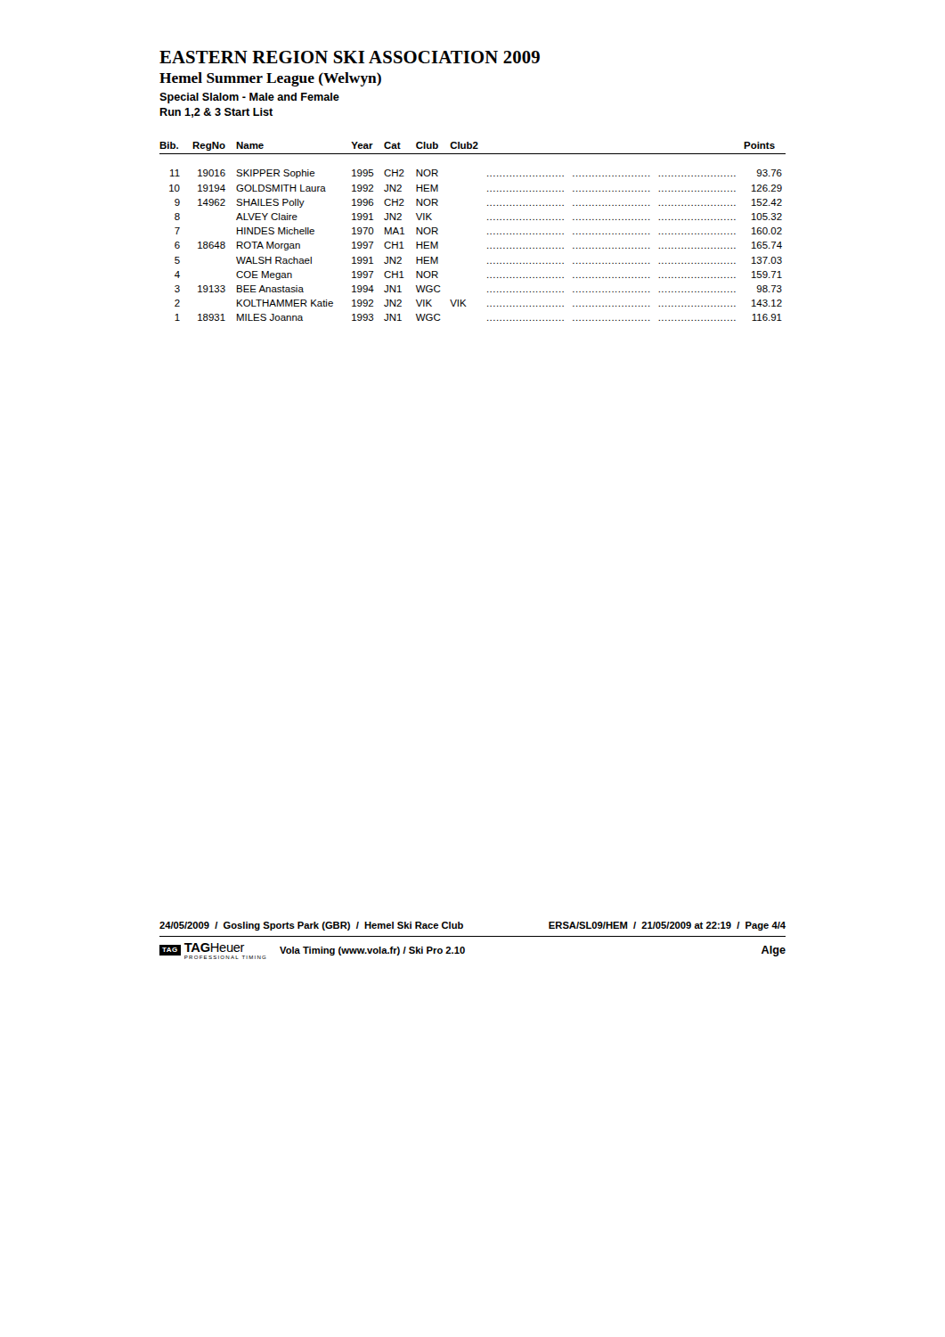EASTERN REGION SKI ASSOCIATION 2009
Hemel Summer League (Welwyn)
Special Slalom - Male and Female
Run 1,2 & 3 Start List
| Bib. | RegNo | Name | Year | Cat | Club | Club2 | | | | Points |
| --- | --- | --- | --- | --- | --- | --- | --- | --- | --- | --- |
| 11 | 19016 | SKIPPER Sophie | 1995 | CH2 | NOR | | ........................ | ........................ | ........................ | 93.76 |
| 10 | 19194 | GOLDSMITH Laura | 1992 | JN2 | HEM | | ........................ | ........................ | ........................ | 126.29 |
| 9 | 14962 | SHAILES Polly | 1996 | CH2 | NOR | | ........................ | ........................ | ........................ | 152.42 |
| 8 | | ALVEY Claire | 1991 | JN2 | VIK | | ........................ | ........................ | ........................ | 105.32 |
| 7 | | HINDES Michelle | 1970 | MA1 | NOR | | ........................ | ........................ | ........................ | 160.02 |
| 6 | 18648 | ROTA Morgan | 1997 | CH1 | HEM | | ........................ | ........................ | ........................ | 165.74 |
| 5 | | WALSH Rachael | 1991 | JN2 | HEM | | ........................ | ........................ | ........................ | 137.03 |
| 4 | | COE Megan | 1997 | CH1 | NOR | | ........................ | ........................ | ........................ | 159.71 |
| 3 | 19133 | BEE Anastasia | 1994 | JN1 | WGC | | ........................ | ........................ | ........................ | 98.73 |
| 2 | | KOLTHAMMER Katie | 1992 | JN2 | VIK | VIK | ........................ | ........................ | ........................ | 143.12 |
| 1 | 18931 | MILES Joanna | 1993 | JN1 | WGC | | ........................ | ........................ | ........................ | 116.91 |
24/05/2009 / Gosling Sports Park (GBR) / Hemel Ski Race Club ERSA/SL09/HEM / 21/05/2009 at 22:19 / Page 4/4
TAG TAGHeuer PROFESSIONAL TIMING Vola Timing (www.vola.fr) / Ski Pro 2.10
Alge